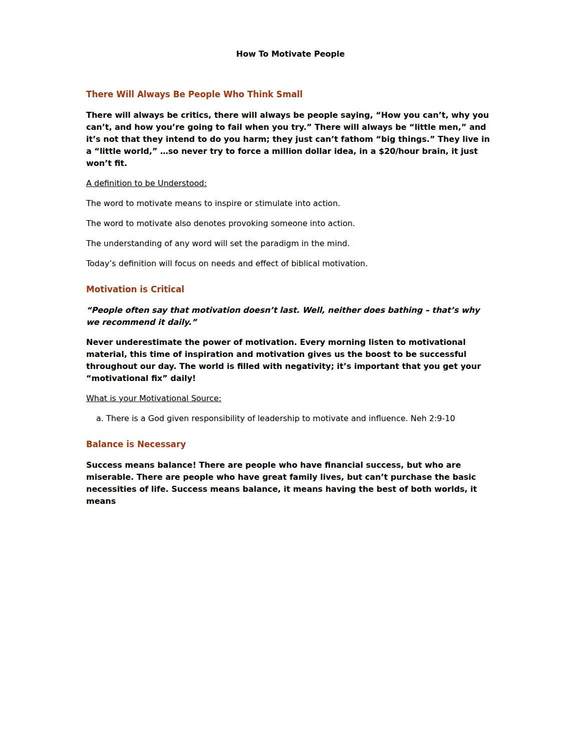How To Motivate People
There Will Always Be People Who Think Small
There will always be critics, there will always be people saying, “How you can’t, why you can’t, and how you’re going to fail when you try.” There will always be “little men,” and it’s not that they intend to do you harm; they just can’t fathom “big things.” They live in a “little world,” …so never try to force a million dollar idea, in a $20/hour brain, it just won’t fit.
A definition to be Understood:
The word to motivate means to inspire or stimulate into action.
The word to motivate also denotes provoking someone into action.
The understanding of any word will set the paradigm in the mind.
Today’s definition will focus on needs and effect of biblical motivation.
Motivation is Critical
“People often say that motivation doesn’t last. Well, neither does bathing – that’s why we recommend it daily.”
Never underestimate the power of motivation. Every morning listen to motivational material, this time of inspiration and motivation gives us the boost to be successful throughout our day. The world is filled with negativity; it’s important that you get your “motivational fix” daily!
What is your Motivational Source:
There is a God given responsibility of leadership to motivate and influence. Neh 2:9-10
Balance is Necessary
Success means balance! There are people who have financial success, but who are miserable. There are people who have great family lives, but can’t purchase the basic necessities of life. Success means balance, it means having the best of both worlds, it means